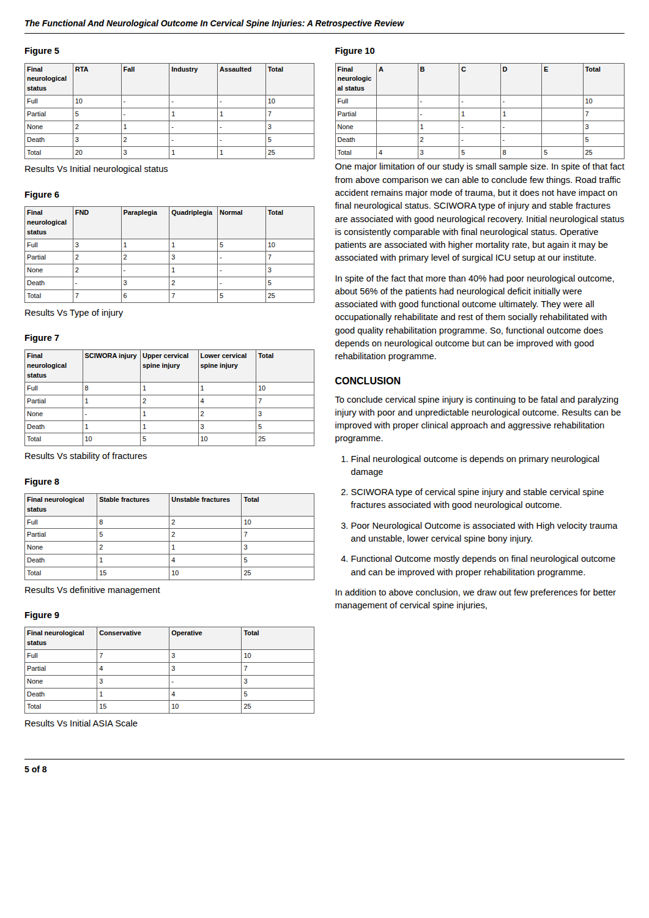The Functional And Neurological Outcome In Cervical Spine Injuries: A Retrospective Review
Figure 5
| Final neurological status | RTA | Fall | Industry | Assaulted | Total |
| --- | --- | --- | --- | --- | --- |
| Full | 10 | - | - | - | 10 |
| Partial | 5 | - | 1 | 1 | 7 |
| None | 2 | 1 | - | - | 3 |
| Death | 3 | 2 | - | - | 5 |
| Total | 20 | 3 | 1 | 1 | 25 |
Results Vs Initial neurological status
Figure 6
| Final neurological status | FND | Paraplegia | Quadriplegia | Normal | Total |
| --- | --- | --- | --- | --- | --- |
| Full | 3 | 1 | 1 | 5 | 10 |
| Partial | 2 | 2 | 3 | - | 7 |
| None | 2 | - | 1 | - | 3 |
| Death | - | 3 | 2 | - | 5 |
| Total | 7 | 6 | 7 | 5 | 25 |
Results Vs Type of injury
Figure 7
| Final neurological status | SCIWORA injury | Upper cervical spine injury | Lower cervical spine injury | Total |
| --- | --- | --- | --- | --- |
| Full | 8 | 1 | 1 | 10 |
| Partial | 1 | 2 | 4 | 7 |
| None | - | 1 | 2 | 3 |
| Death | 1 | 1 | 3 | 5 |
| Total | 10 | 5 | 10 | 25 |
Results Vs stability of fractures
Figure 8
| Final neurological status | Stable fractures | Unstable fractures | Total |
| --- | --- | --- | --- |
| Full | 8 | 2 | 10 |
| Partial | 5 | 2 | 7 |
| None | 2 | 1 | 3 |
| Death | 1 | 4 | 5 |
| Total | 15 | 10 | 25 |
Results Vs definitive management
Figure 9
| Final neurological status | Conservative | Operative | Total |
| --- | --- | --- | --- |
| Full | 7 | 3 | 10 |
| Partial | 4 | 3 | 7 |
| None | 3 | - | 3 |
| Death | 1 | 4 | 5 |
| Total | 15 | 10 | 25 |
Results Vs Initial ASIA Scale
Figure 10
| Final neurological status | A | B | C | D | E | Total |
| --- | --- | --- | --- | --- | --- | --- |
| Full | | - | - | - | | 10 |
| Partial | | - | 1 | 1 | | 7 |
| None | | 1 | - | - | | 3 |
| Death | | 2 | - | - | | 5 |
| Total | 4 | 3 | 5 | 8 | 5 | 25 |
One major limitation of our study is small sample size. In spite of that fact from above comparison we can able to conclude few things. Road traffic accident remains major mode of trauma, but it does not have impact on final neurological status. SCIWORA type of injury and stable fractures are associated with good neurological recovery. Initial neurological status is consistently comparable with final neurological status. Operative patients are associated with higher mortality rate, but again it may be associated with primary level of surgical ICU setup at our institute.
In spite of the fact that more than 40% had poor neurological outcome, about 56% of the patients had neurological deficit initially were associated with good functional outcome ultimately. They were all occupationally rehabilitate and rest of them socially rehabilitated with good quality rehabilitation programme. So, functional outcome does depends on neurological outcome but can be improved with good rehabilitation programme.
CONCLUSION
To conclude cervical spine injury is continuing to be fatal and paralyzing injury with poor and unpredictable neurological outcome. Results can be improved with proper clinical approach and aggressive rehabilitation programme.
Final neurological outcome is depends on primary neurological damage
SCIWORA type of cervical spine injury and stable cervical spine fractures associated with good neurological outcome.
Poor Neurological Outcome is associated with High velocity trauma and unstable, lower cervical spine bony injury.
Functional Outcome mostly depends on final neurological outcome and can be improved with proper rehabilitation programme.
In addition to above conclusion, we draw out few preferences for better management of cervical spine injuries,
5 of 8